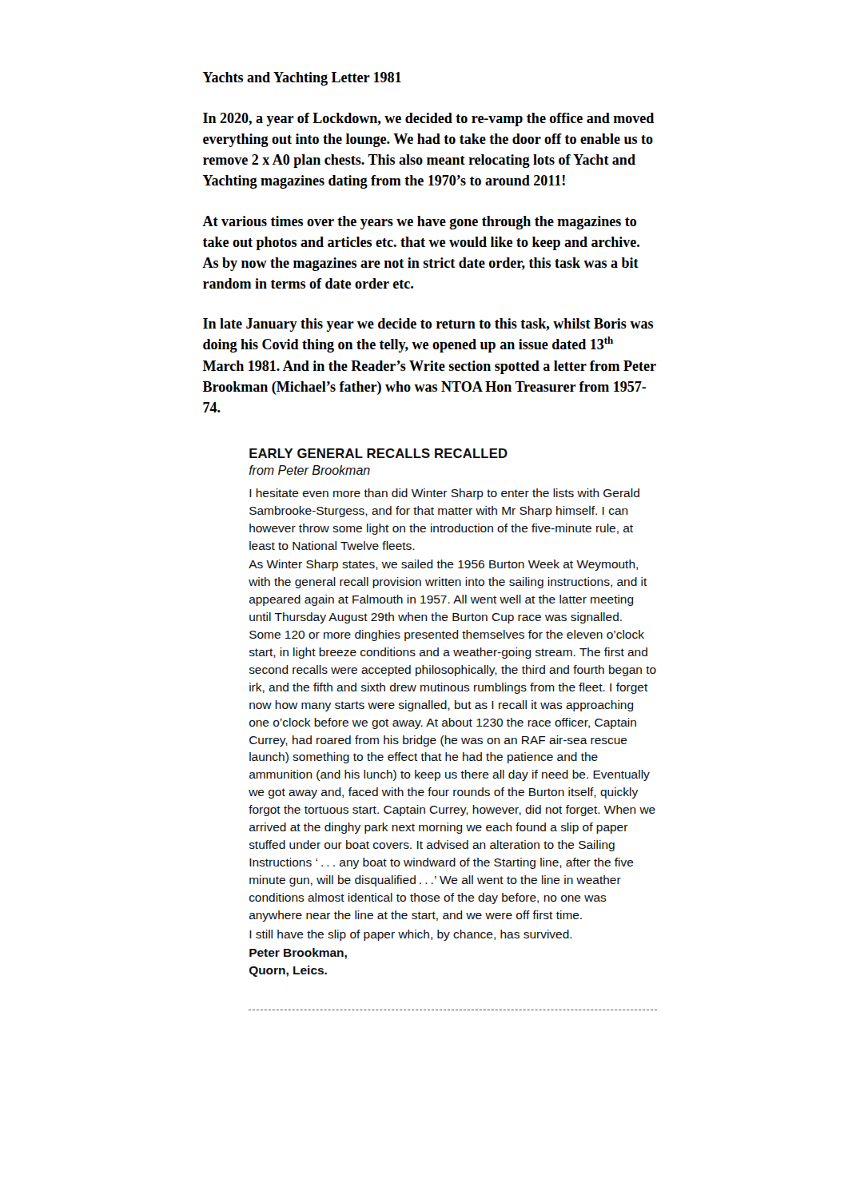Yachts and Yachting Letter 1981
In 2020, a year of Lockdown, we decided to re-vamp the office and moved everything out into the lounge. We had to take the door off to enable us to remove 2 x A0 plan chests. This also meant relocating lots of Yacht and Yachting magazines dating from the 1970’s to around 2011!
At various times over the years we have gone through the magazines to take out photos and articles etc. that we would like to keep and archive. As by now the magazines are not in strict date order, this task was a bit random in terms of date order etc.
In late January this year we decide to return to this task, whilst Boris was doing his Covid thing on the telly, we opened up an issue dated 13th March 1981. And in the Reader’s Write section spotted a letter from Peter Brookman (Michael’s father) who was NTOA Hon Treasurer from 1957-74.
EARLY GENERAL RECALLS RECALLED
from Peter Brookman
I hesitate even more than did Winter Sharp to enter the lists with Gerald Sambrooke-Sturgess, and for that matter with Mr Sharp himself. I can however throw some light on the introduction of the five-minute rule, at least to National Twelve fleets.
As Winter Sharp states, we sailed the 1956 Burton Week at Weymouth, with the general recall provision written into the sailing instructions, and it appeared again at Falmouth in 1957. All went well at the latter meeting until Thursday August 29th when the Burton Cup race was signalled. Some 120 or more dinghies presented themselves for the eleven o’clock start, in light breeze conditions and a weather-going stream. The first and second recalls were accepted philosophically, the third and fourth began to irk, and the fifth and sixth drew mutinous rumblings from the fleet. I forget now how many starts were signalled, but as I recall it was approaching one o’clock before we got away. At about 1230 the race officer, Captain Currey, had roared from his bridge (he was on an RAF air-sea rescue launch) something to the effect that he had the patience and the ammunition (and his lunch) to keep us there all day if need be. Eventually we got away and, faced with the four rounds of the Burton itself, quickly forgot the tortuous start. Captain Currey, however, did not forget. When we arrived at the dinghy park next morning we each found a slip of paper stuffed under our boat covers. It advised an alteration to the Sailing Instructions ‘ . . . any boat to windward of the Starting line, after the five minute gun, will be disqualified . . .’ We all went to the line in weather conditions almost identical to those of the day before, no one was anywhere near the line at the start, and we were off first time.
I still have the slip of paper which, by chance, has survived.
Peter Brookman,
Quorn, Leics.